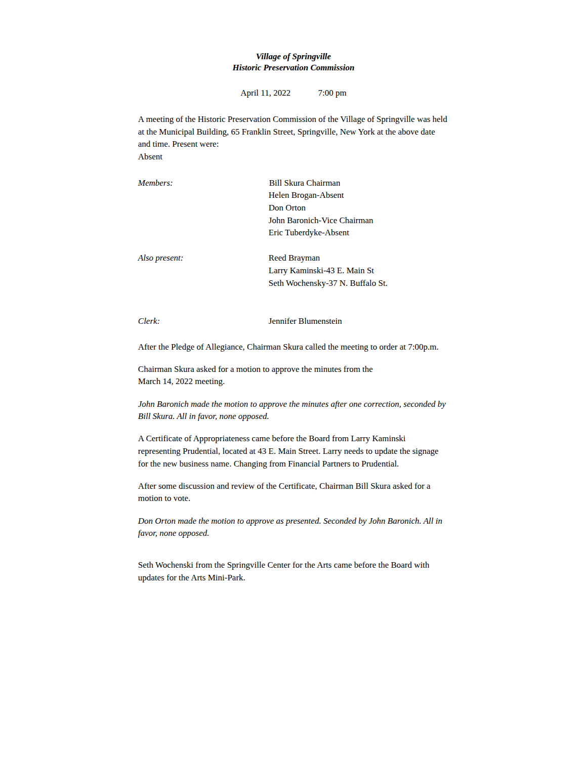Village of Springville
Historic Preservation Commission
April 11, 20227:00 pm
A meeting of the Historic Preservation Commission of the Village of Springville was held at the Municipal Building, 65 Franklin Street, Springville, New York at the above date and time. Present were:
Absent
| Members: | Bill Skura Chairman Helen Brogan-Absent Don Orton John Baronich-Vice Chairman Eric Tuberdyke-Absent |
| Also present: | Reed Brayman Larry Kaminski-43 E. Main St Seth Wochensky-37 N. Buffalo St. |
| Clerk: | Jennifer Blumenstein |
After the Pledge of Allegiance, Chairman Skura called the meeting to order at 7:00p.m.
Chairman Skura asked for a motion to approve the minutes from the
March 14, 2022 meeting.
John Baronich made the motion to approve the minutes after one correction, seconded by Bill Skura. All in favor, none opposed.
A Certificate of Appropriateness came before the Board from Larry Kaminski representing Prudential, located at 43 E. Main Street. Larry needs to update the signage for the new business name. Changing from Financial Partners to Prudential.
After some discussion and review of the Certificate, Chairman Bill Skura asked for a motion to vote.
Don Orton made the motion to approve as presented. Seconded by John Baronich. All in favor, none opposed.
Seth Wochenski from the Springville Center for the Arts came before the Board with updates for the Arts Mini-Park.